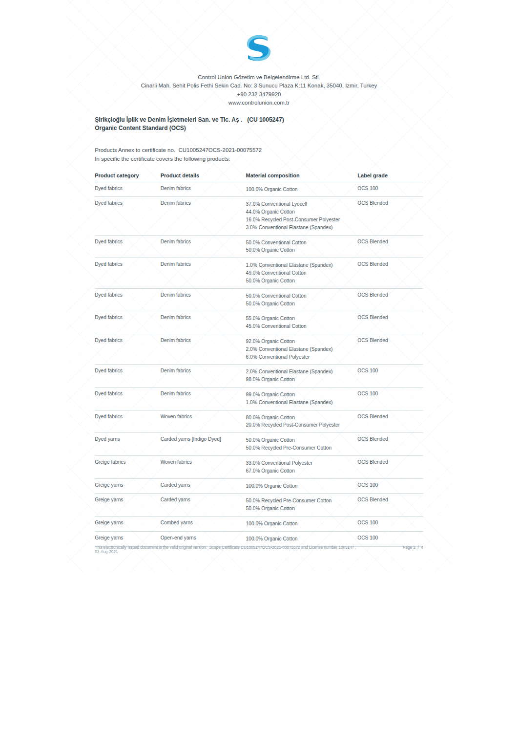Control Union Gözetim ve Belgelendirme Ltd. Sti.
Cinarli Mah. Sehit Polis Fethi Sekin Cad. No: 3 Sunucu Plaza K:11 Konak, 35040, Izmir, Turkey
+90 232 3479920
www.controlunion.com.tr
Şirikçioğlu İplik ve Denim İşletmeleri San. ve Tic. Aş . (CU 1005247) Organic Content Standard (OCS)
Products Annex to certificate no. CU1005247OCS-2021-00075572
In specific the certificate covers the following products:
| Product category | Product details | Material composition | Label grade |
| --- | --- | --- | --- |
| Dyed fabrics | Denim fabrics | 100.0% Organic Cotton | OCS 100 |
| Dyed fabrics | Denim fabrics | 37.0% Conventional Lyocell 44.0% Organic Cotton 16.0% Recycled Post-Consumer Polyester 3.0% Conventional Elastane (Spandex) | OCS Blended |
| Dyed fabrics | Denim fabrics | 50.0% Conventional Cotton 50.0% Organic Cotton | OCS Blended |
| Dyed fabrics | Denim fabrics | 1.0% Conventional Elastane (Spandex) 49.0% Conventional Cotton 50.0% Organic Cotton | OCS Blended |
| Dyed fabrics | Denim fabrics | 50.0% Conventional Cotton 50.0% Organic Cotton | OCS Blended |
| Dyed fabrics | Denim fabrics | 55.0% Organic Cotton 45.0% Conventional Cotton | OCS Blended |
| Dyed fabrics | Denim fabrics | 92.0% Organic Cotton 2.0% Conventional Elastane (Spandex) 6.0% Conventional Polyester | OCS Blended |
| Dyed fabrics | Denim fabrics | 2.0% Conventional Elastane (Spandex) 98.0% Organic Cotton | OCS 100 |
| Dyed fabrics | Denim fabrics | 99.0% Organic Cotton 1.0% Conventional Elastane (Spandex) | OCS 100 |
| Dyed fabrics | Woven fabrics | 80.0% Organic Cotton 20.0% Recycled Post-Consumer Polyester | OCS Blended |
| Dyed yarns | Carded yarns [Indigo Dyed] | 50.0% Organic Cotton 50.0% Recycled Pre-Consumer Cotton | OCS Blended |
| Greige fabrics | Woven fabrics | 33.0% Conventional Polyester 67.0% Organic Cotton | OCS Blended |
| Greige yarns | Carded yarns | 100.0% Organic Cotton | OCS 100 |
| Greige yarns | Carded yarns | 50.0% Recycled Pre-Consumer Cotton 50.0% Organic Cotton | OCS Blended |
| Greige yarns | Combed yarns | 100.0% Organic Cotton | OCS 100 |
| Greige yarns | Open-end yarns | 100.0% Organic Cotton | OCS 100 |
This electronically issued document is the valid original version. Scope Certificate CU1005247OCS-2021-00075572 and License number 1005247 , 02-Aug-2021
Page 2 / 4